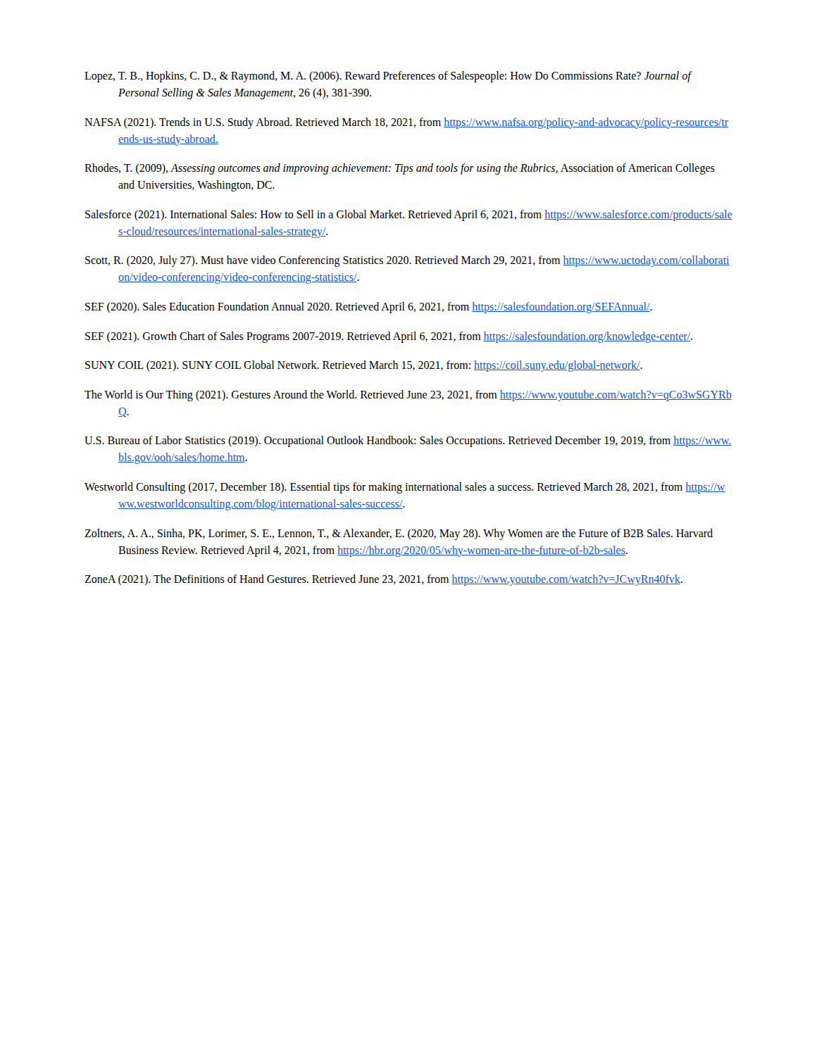Lopez, T. B., Hopkins, C. D., & Raymond, M. A. (2006). Reward Preferences of Salespeople: How Do Commissions Rate? Journal of Personal Selling & Sales Management, 26 (4), 381-390.
NAFSA (2021). Trends in U.S. Study Abroad. Retrieved March 18, 2021, from https://www.nafsa.org/policy-and-advocacy/policy-resources/trends-us-study-abroad.
Rhodes, T. (2009), Assessing outcomes and improving achievement: Tips and tools for using the Rubrics, Association of American Colleges and Universities, Washington, DC.
Salesforce (2021). International Sales: How to Sell in a Global Market. Retrieved April 6, 2021, from https://www.salesforce.com/products/sales-cloud/resources/international-sales-strategy/.
Scott, R. (2020, July 27). Must have video Conferencing Statistics 2020. Retrieved March 29, 2021, from https://www.uctoday.com/collaboration/video-conferencing/video-conferencing-statistics/.
SEF (2020). Sales Education Foundation Annual 2020. Retrieved April 6, 2021, from https://salesfoundation.org/SEFAnnual/.
SEF (2021). Growth Chart of Sales Programs 2007-2019. Retrieved April 6, 2021, from https://salesfoundation.org/knowledge-center/.
SUNY COIL (2021). SUNY COIL Global Network. Retrieved March 15, 2021, from: https://coil.suny.edu/global-network/.
The World is Our Thing (2021). Gestures Around the World. Retrieved June 23, 2021, from https://www.youtube.com/watch?v=qCo3wSGYRbQ.
U.S. Bureau of Labor Statistics (2019). Occupational Outlook Handbook: Sales Occupations. Retrieved December 19, 2019, from https://www.bls.gov/ooh/sales/home.htm.
Westworld Consulting (2017, December 18). Essential tips for making international sales a success. Retrieved March 28, 2021, from https://www.westworldconsulting.com/blog/international-sales-success/.
Zoltners, A. A., Sinha, PK, Lorimer, S. E., Lennon, T., & Alexander, E. (2020, May 28). Why Women are the Future of B2B Sales. Harvard Business Review. Retrieved April 4, 2021, from https://hbr.org/2020/05/why-women-are-the-future-of-b2b-sales.
ZoneA (2021). The Definitions of Hand Gestures. Retrieved June 23, 2021, from https://www.youtube.com/watch?v=JCwyRn40fvk.